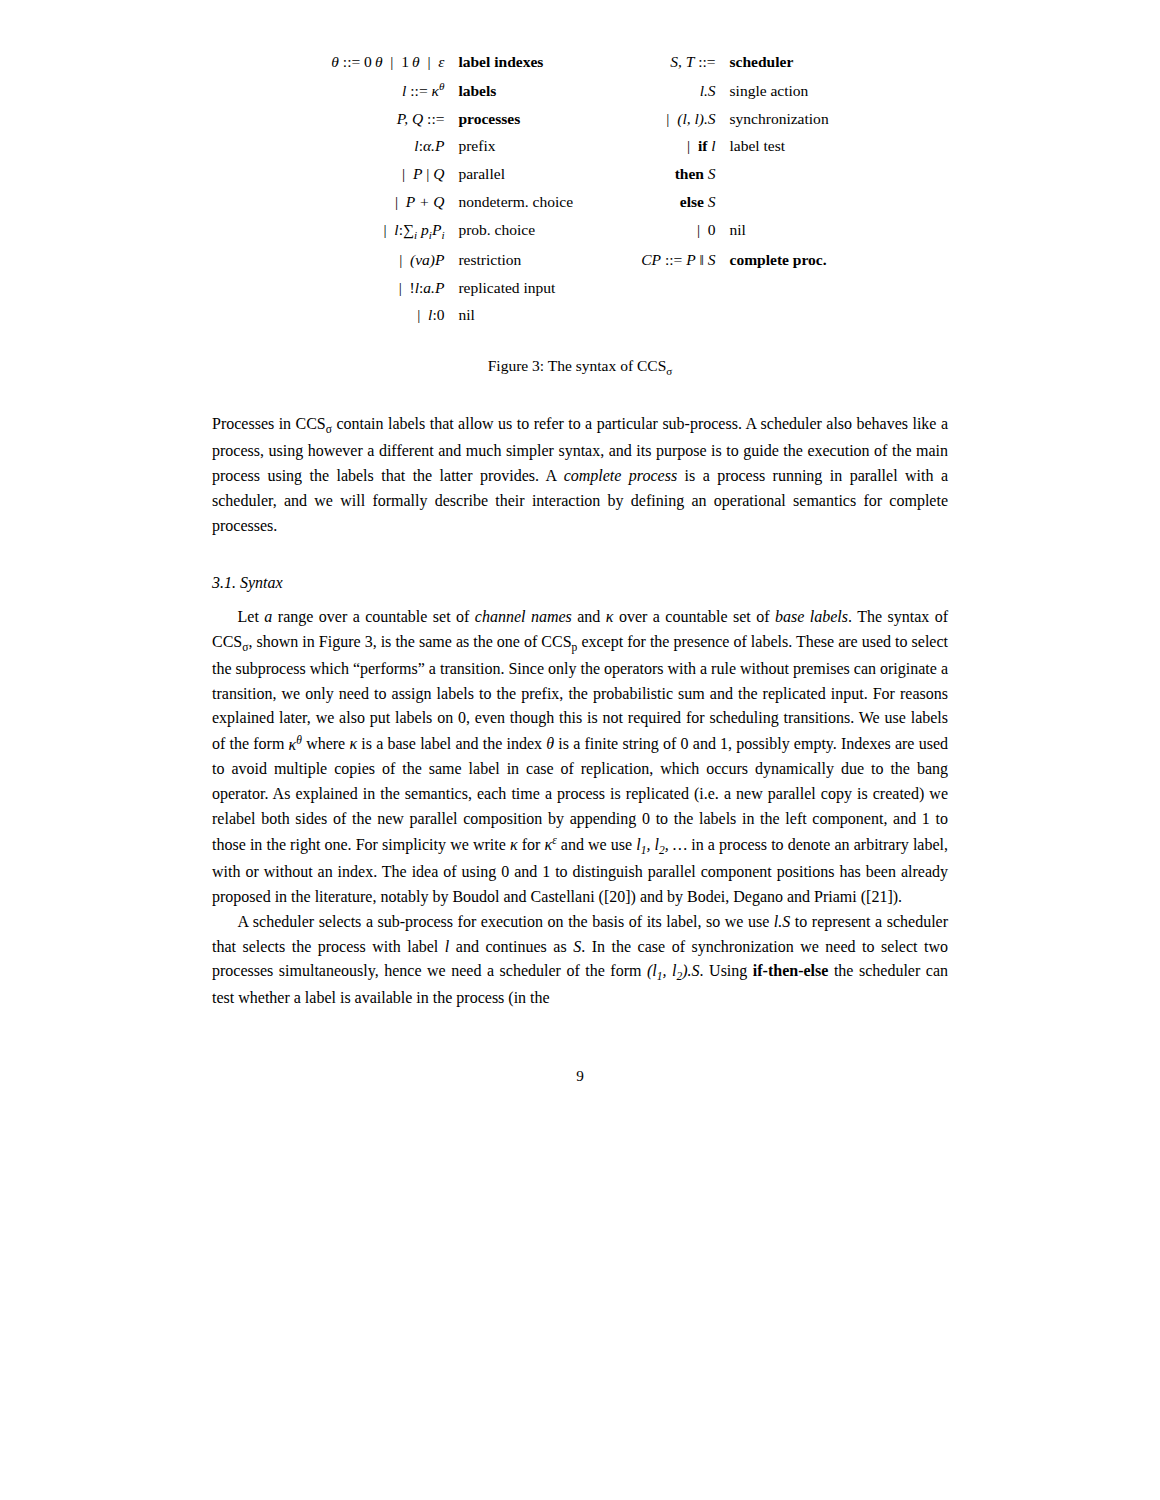| θ ::= 0 θ / 1 θ / ε | label indexes | | S, T ::= | scheduler |
| l ::= κ θ | labels | | l.S | single action |
| P, Q ::= | processes | | / (l, l).S | synchronization |
| l : α.P | prefix | | / if l | label test |
| / P / Q | parallel | | then S | |
| / P + Q | nondeterm. choice | | else S | |
| / l :∑ i p i P i | prob. choice | | / 0 | nil |
| / (νa)P | restriction | | CP ::= P ‖ S | complete proc. |
| / ! l : a.P | replicated input | | | |
| / l :0 | nil | | | |
Figure 3: The syntax of CCSσ
Processes in CCSσ contain labels that allow us to refer to a particular sub-process. A scheduler also behaves like a process, using however a different and much simpler syntax, and its purpose is to guide the execution of the main process using the labels that the latter provides. A complete process is a process running in parallel with a scheduler, and we will formally describe their interaction by defining an operational semantics for complete processes.
3.1. Syntax
Let a range over a countable set of channel names and κ over a countable set of base labels. The syntax of CCSσ, shown in Figure 3, is the same as the one of CCSp except for the presence of labels. These are used to select the subprocess which “performs” a transition. Since only the operators with a rule without premises can originate a transition, we only need to assign labels to the prefix, the probabilistic sum and the replicated input. For reasons explained later, we also put labels on 0, even though this is not required for scheduling transitions. We use labels of the form κθ where κ is a base label and the index θ is a finite string of 0 and 1, possibly empty. Indexes are used to avoid multiple copies of the same label in case of replication, which occurs dynamically due to the bang operator. As explained in the semantics, each time a process is replicated (i.e. a new parallel copy is created) we relabel both sides of the new parallel composition by appending 0 to the labels in the left component, and 1 to those in the right one. For simplicity we write κ for κε and we use l1, l2, … in a process to denote an arbitrary label, with or without an index. The idea of using 0 and 1 to distinguish parallel component positions has been already proposed in the literature, notably by Boudol and Castellani ([20]) and by Bodei, Degano and Priami ([21]).
A scheduler selects a sub-process for execution on the basis of its label, so we use l.S to represent a scheduler that selects the process with label l and continues as S. In the case of synchronization we need to select two processes simultaneously, hence we need a scheduler of the form (l1, l2).S. Using if-then-else the scheduler can test whether a label is available in the process (in the
9